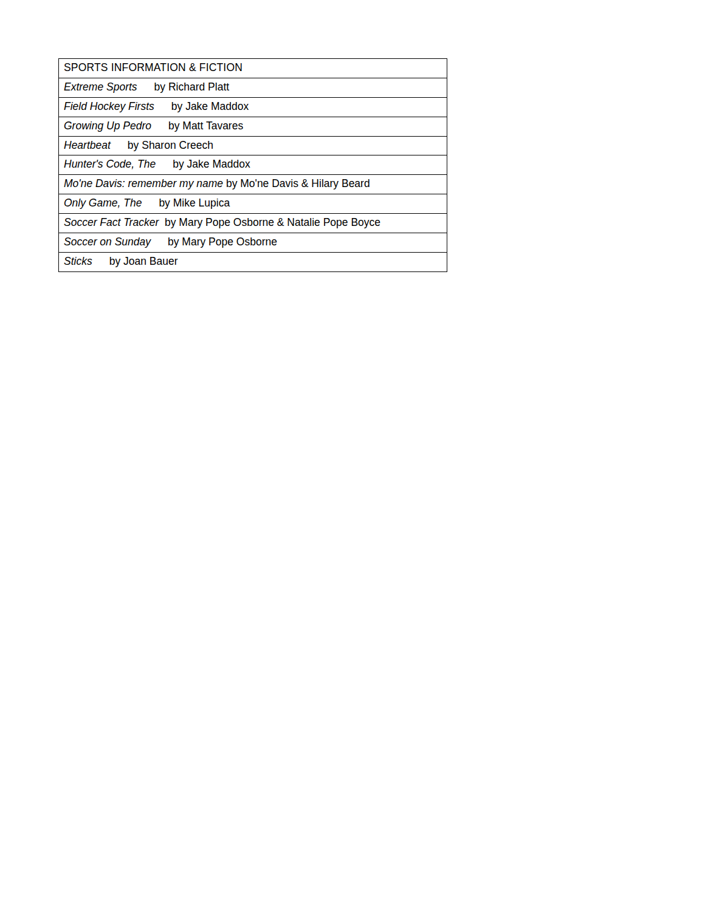| SPORTS INFORMATION & FICTION |
| Extreme Sports by Richard Platt |
| Field Hockey Firsts by Jake Maddox |
| Growing Up Pedro by Matt Tavares |
| Heartbeat by Sharon Creech |
| Hunter's Code, The by Jake Maddox |
| Mo'ne Davis: remember my name by Mo'ne Davis & Hilary Beard |
| Only Game, The by Mike Lupica |
| Soccer Fact Tracker by Mary Pope Osborne & Natalie Pope Boyce |
| Soccer on Sunday by Mary Pope Osborne |
| Sticks by Joan Bauer |